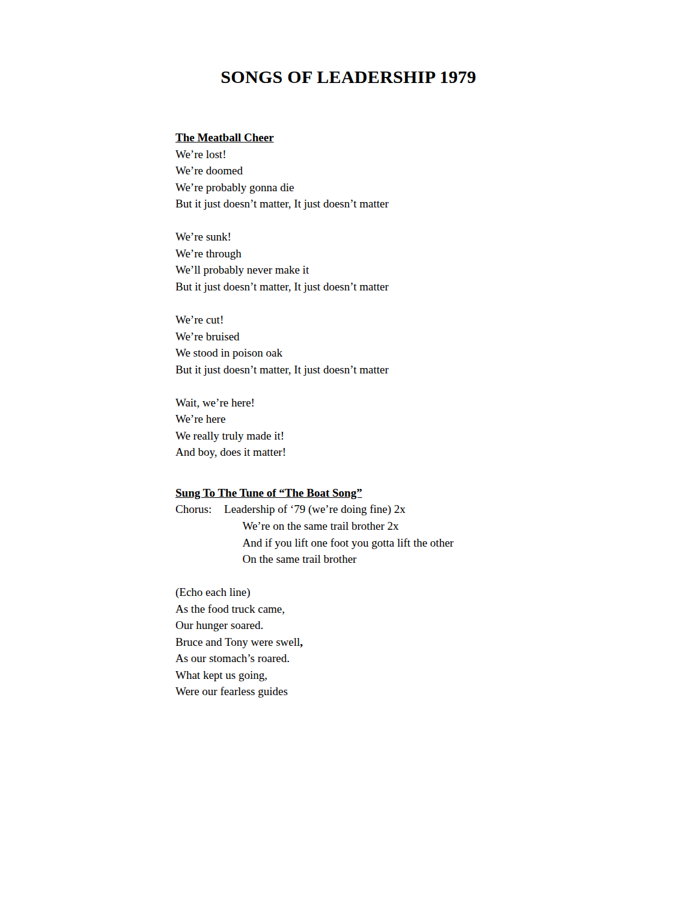SONGS OF LEADERSHIP 1979
The Meatball Cheer
We’re lost!
We’re doomed
We’re probably gonna die
But it just doesn’t matter, It just doesn’t matter
We’re sunk!
We’re through
We’ll probably never make it
But it just doesn’t matter, It just doesn’t matter
We’re cut!
We’re bruised
We stood in poison oak
But it just doesn’t matter, It just doesn’t matter
Wait, we’re here!
We’re here
We really truly made it!
And boy, does it matter!
Sung To The Tune of “The Boat Song”
Chorus:
Leadership of ‘79 (we’re doing fine) 2x
We’re on the same trail brother 2x
And if you lift one foot you gotta lift the other
On the same trail brother
(Echo each line)
As the food truck came,
Our hunger soared.
Bruce and Tony were swell,
As our stomach’s roared.
What kept us going,
Were our fearless guides